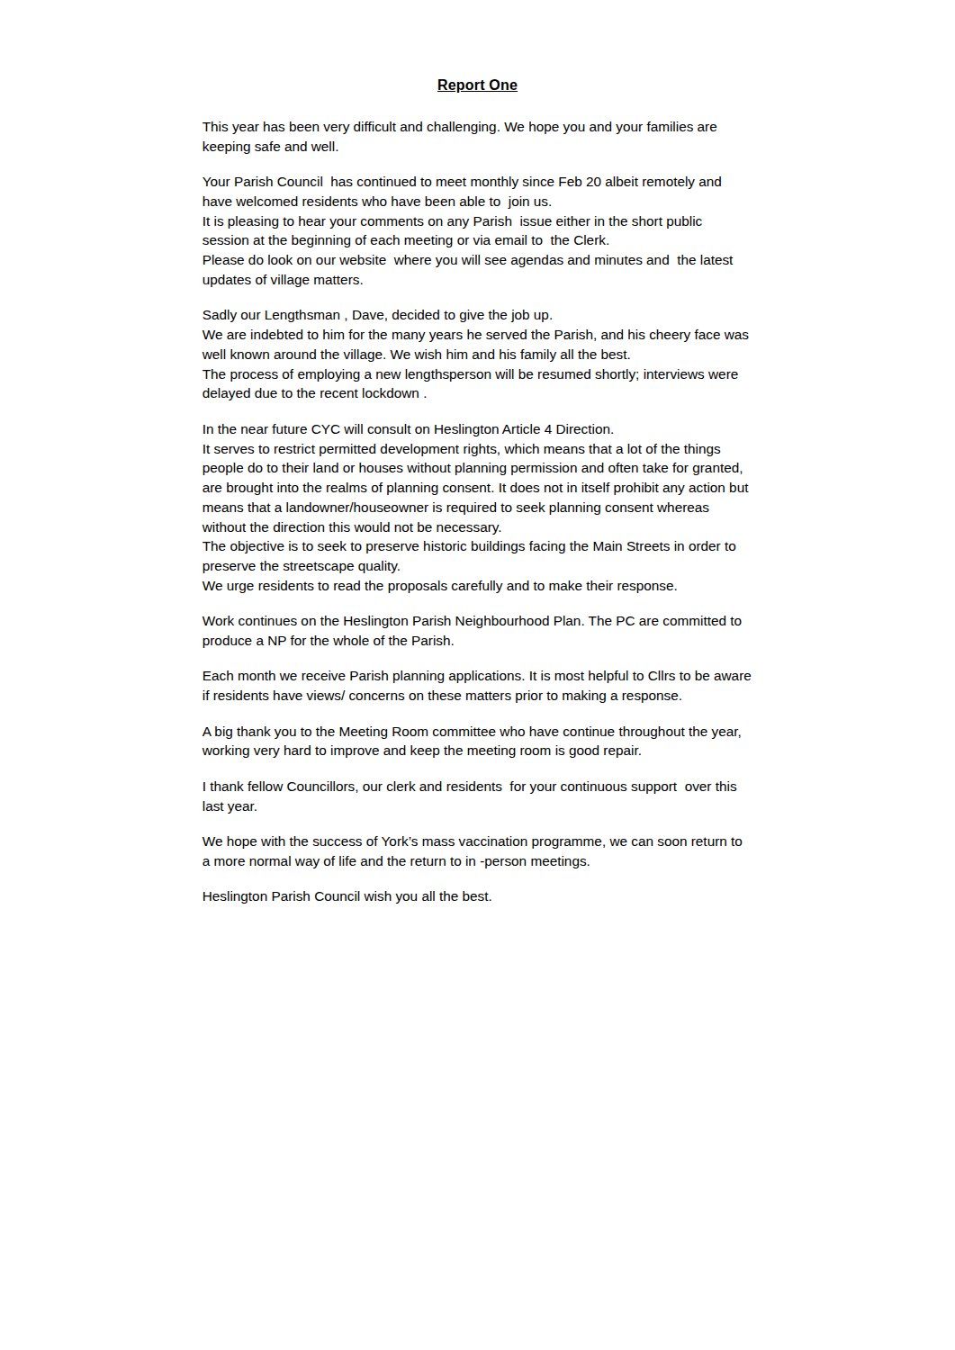Report One
This year has been very difficult and challenging. We hope you and your families are keeping safe and well.
Your Parish Council has continued to meet monthly since Feb 20 albeit remotely and have welcomed residents who have been able to join us.
It is pleasing to hear your comments on any Parish issue either in the short public session at the beginning of each meeting or via email to the Clerk.
Please do look on our website where you will see agendas and minutes and the latest updates of village matters.
Sadly our Lengthsman , Dave, decided to give the job up.
We are indebted to him for the many years he served the Parish, and his cheery face was well known around the village. We wish him and his family all the best.
The process of employing a new lengthsperson will be resumed shortly; interviews were delayed due to the recent lockdown .
In the near future CYC will consult on Heslington Article 4 Direction.
It serves to restrict permitted development rights, which means that a lot of the things people do to their land or houses without planning permission and often take for granted, are brought into the realms of planning consent. It does not in itself prohibit any action but means that a landowner/houseowner is required to seek planning consent whereas without the direction this would not be necessary.
The objective is to seek to preserve historic buildings facing the Main Streets in order to preserve the streetscape quality.
We urge residents to read the proposals carefully and to make their response.
Work continues on the Heslington Parish Neighbourhood Plan. The PC are committed to produce a NP for the whole of the Parish.
Each month we receive Parish planning applications. It is most helpful to Cllrs to be aware if residents have views/ concerns on these matters prior to making a response.
A big thank you to the Meeting Room committee who have continue throughout the year, working very hard to improve and keep the meeting room is good repair.
I thank fellow Councillors, our clerk and residents for your continuous support over this last year.
We hope with the success of York’s mass vaccination programme, we can soon return to a more normal way of life and the return to in -person meetings.
Heslington Parish Council wish you all the best.